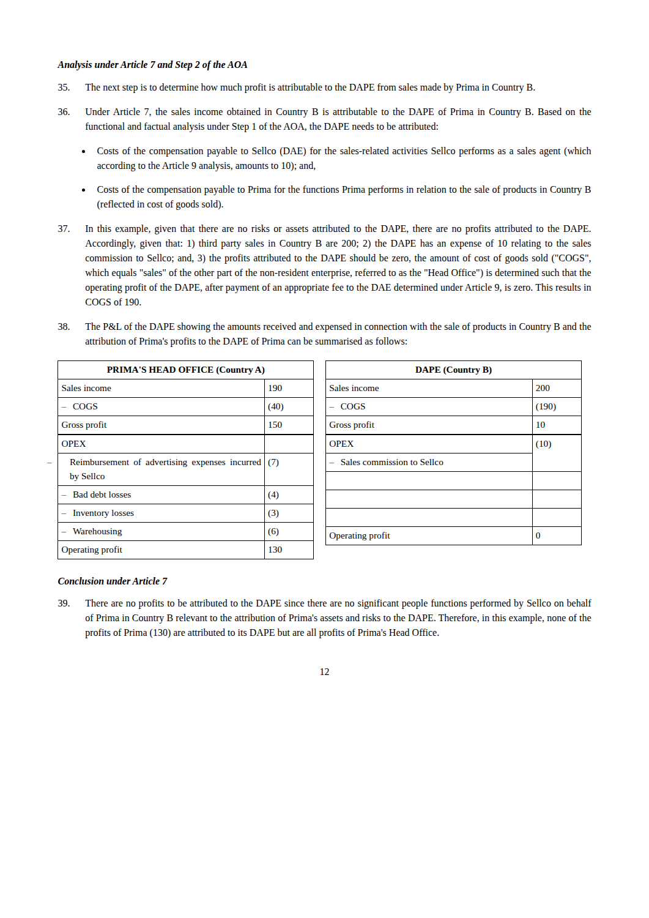Analysis under Article 7 and Step 2 of the AOA
35.
The next step is to determine how much profit is attributable to the DAPE from sales made by Prima in Country B.
36.
Under Article 7, the sales income obtained in Country B is attributable to the DAPE of Prima in Country B. Based on the functional and factual analysis under Step 1 of the AOA, the DAPE needs to be attributed:
Costs of the compensation payable to Sellco (DAE) for the sales-related activities Sellco performs as a sales agent (which according to the Article 9 analysis, amounts to 10); and,
Costs of the compensation payable to Prima for the functions Prima performs in relation to the sale of products in Country B (reflected in cost of goods sold).
37.
In this example, given that there are no risks or assets attributed to the DAPE, there are no profits attributed to the DAPE. Accordingly, given that: 1) third party sales in Country B are 200; 2) the DAPE has an expense of 10 relating to the sales commission to Sellco; and, 3) the profits attributed to the DAPE should be zero, the amount of cost of goods sold ("COGS", which equals "sales" of the other part of the non-resident enterprise, referred to as the "Head Office") is determined such that the operating profit of the DAPE, after payment of an appropriate fee to the DAE determined under Article 9, is zero. This results in COGS of 190.
38.
The P&L of the DAPE showing the amounts received and expensed in connection with the sale of products in Country B and the attribution of Prima's profits to the DAPE of Prima can be summarised as follows:
| PRIMA'S HEAD OFFICE (Country A) |
| --- |
| Sales income | 190 |
| – COGS | (40) |
| Gross profit | 150 |
| OPEX | |
| – Reimbursement of advertising expenses incurred by Sellco | (7) |
| – Bad debt losses | (4) |
| – Inventory losses | (3) |
| – Warehousing | (6) |
| Operating profit | 130 |
| DAPE (Country B) |
| --- |
| Sales income | 200 |
| – COGS | (190) |
| Gross profit | 10 |
| OPEX | (10) |
| – Sales commission to Sellco |
| Operating profit | 0 |
Conclusion under Article 7
39.
There are no profits to be attributed to the DAPE since there are no significant people functions performed by Sellco on behalf of Prima in Country B relevant to the attribution of Prima's assets and risks to the DAPE. Therefore, in this example, none of the profits of Prima (130) are attributed to its DAPE but are all profits of Prima's Head Office.
12